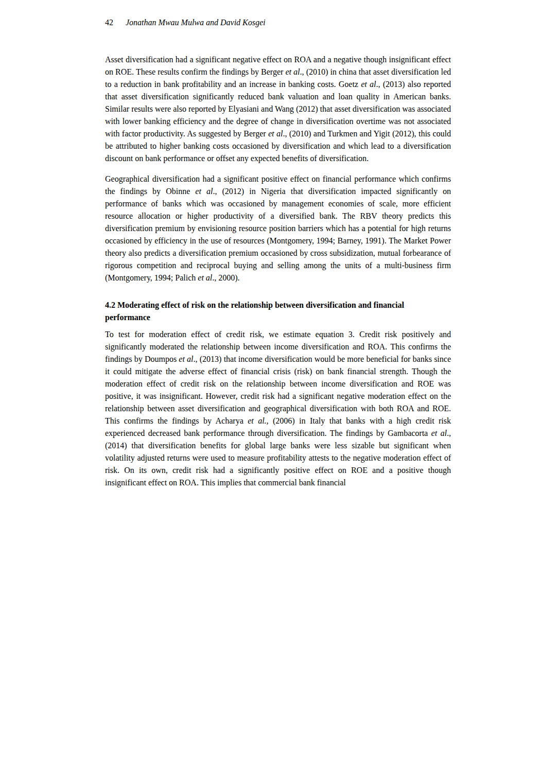42 Jonathan Mwau Mulwa and David Kosgei
Asset diversification had a significant negative effect on ROA and a negative though insignificant effect on ROE. These results confirm the findings by Berger et al., (2010) in china that asset diversification led to a reduction in bank profitability and an increase in banking costs. Goetz et al., (2013) also reported that asset diversification significantly reduced bank valuation and loan quality in American banks. Similar results were also reported by Elyasiani and Wang (2012) that asset diversification was associated with lower banking efficiency and the degree of change in diversification overtime was not associated with factor productivity. As suggested by Berger et al., (2010) and Turkmen and Yigit (2012), this could be attributed to higher banking costs occasioned by diversification and which lead to a diversification discount on bank performance or offset any expected benefits of diversification.
Geographical diversification had a significant positive effect on financial performance which confirms the findings by Obinne et al., (2012) in Nigeria that diversification impacted significantly on performance of banks which was occasioned by management economies of scale, more efficient resource allocation or higher productivity of a diversified bank. The RBV theory predicts this diversification premium by envisioning resource position barriers which has a potential for high returns occasioned by efficiency in the use of resources (Montgomery, 1994; Barney, 1991). The Market Power theory also predicts a diversification premium occasioned by cross subsidization, mutual forbearance of rigorous competition and reciprocal buying and selling among the units of a multi-business firm (Montgomery, 1994; Palich et al., 2000).
4.2 Moderating effect of risk on the relationship between diversification and financial performance
To test for moderation effect of credit risk, we estimate equation 3. Credit risk positively and significantly moderated the relationship between income diversification and ROA. This confirms the findings by Doumpos et al., (2013) that income diversification would be more beneficial for banks since it could mitigate the adverse effect of financial crisis (risk) on bank financial strength. Though the moderation effect of credit risk on the relationship between income diversification and ROE was positive, it was insignificant. However, credit risk had a significant negative moderation effect on the relationship between asset diversification and geographical diversification with both ROA and ROE. This confirms the findings by Acharya et al., (2006) in Italy that banks with a high credit risk experienced decreased bank performance through diversification. The findings by Gambacorta et al., (2014) that diversification benefits for global large banks were less sizable but significant when volatility adjusted returns were used to measure profitability attests to the negative moderation effect of risk. On its own, credit risk had a significantly positive effect on ROE and a positive though insignificant effect on ROA. This implies that commercial bank financial